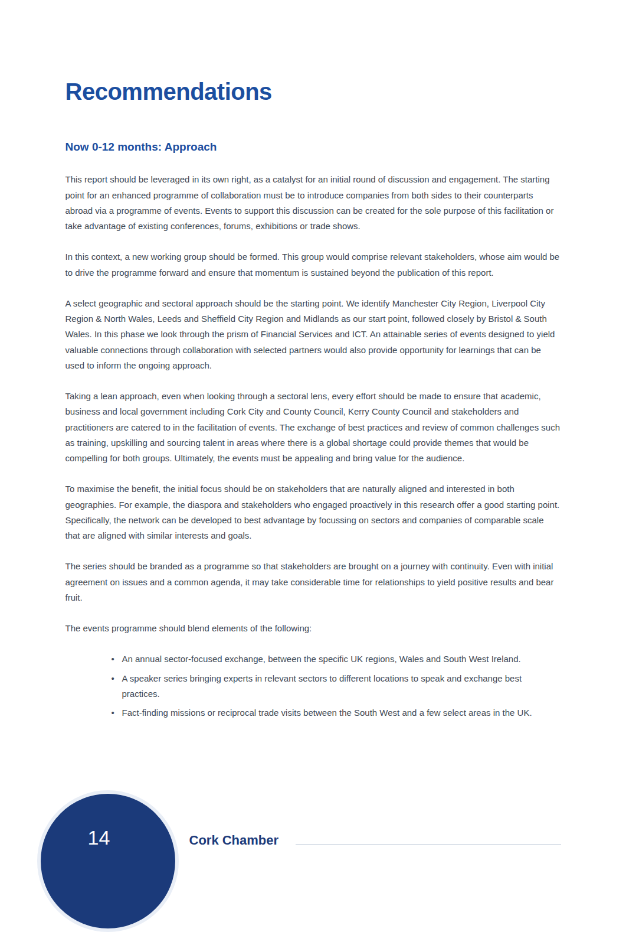Recommendations
Now 0-12 months: Approach
This report should be leveraged in its own right, as a catalyst for an initial round of discussion and engagement. The starting point for an enhanced programme of collaboration must be to introduce companies from both sides to their counterparts abroad via a programme of events. Events to support this discussion can be created for the sole purpose of this facilitation or take advantage of existing conferences, forums, exhibitions or trade shows.
In this context, a new working group should be formed. This group would comprise relevant stakeholders, whose aim would be to drive the programme forward and ensure that momentum is sustained beyond the publication of this report.
A select geographic and sectoral approach should be the starting point. We identify Manchester City Region, Liverpool City Region & North Wales, Leeds and Sheffield City Region and Midlands as our start point, followed closely by Bristol & South Wales. In this phase we look through the prism of Financial Services and ICT. An attainable series of events designed to yield valuable connections through collaboration with selected partners would also provide opportunity for learnings that can be used to inform the ongoing approach.
Taking a lean approach, even when looking through a sectoral lens, every effort should be made to ensure that academic, business and local government including Cork City and County Council, Kerry County Council and stakeholders and practitioners are catered to in the facilitation of events. The exchange of best practices and review of common challenges such as training, upskilling and sourcing talent in areas where there is a global shortage could provide themes that would be compelling for both groups. Ultimately, the events must be appealing and bring value for the audience.
To maximise the benefit, the initial focus should be on stakeholders that are naturally aligned and interested in both geographies. For example, the diaspora and stakeholders who engaged proactively in this research offer a good starting point. Specifically, the network can be developed to best advantage by focussing on sectors and companies of comparable scale that are aligned with similar interests and goals.
The series should be branded as a programme so that stakeholders are brought on a journey with continuity. Even with initial agreement on issues and a common agenda, it may take considerable time for relationships to yield positive results and bear fruit.
The events programme should blend elements of the following:
An annual sector-focused exchange, between the specific UK regions, Wales and South West Ireland.
A speaker series bringing experts in relevant sectors to different locations to speak and exchange best practices.
Fact-finding missions or reciprocal trade visits between the South West and a few select areas in the UK.
14
Cork Chamber